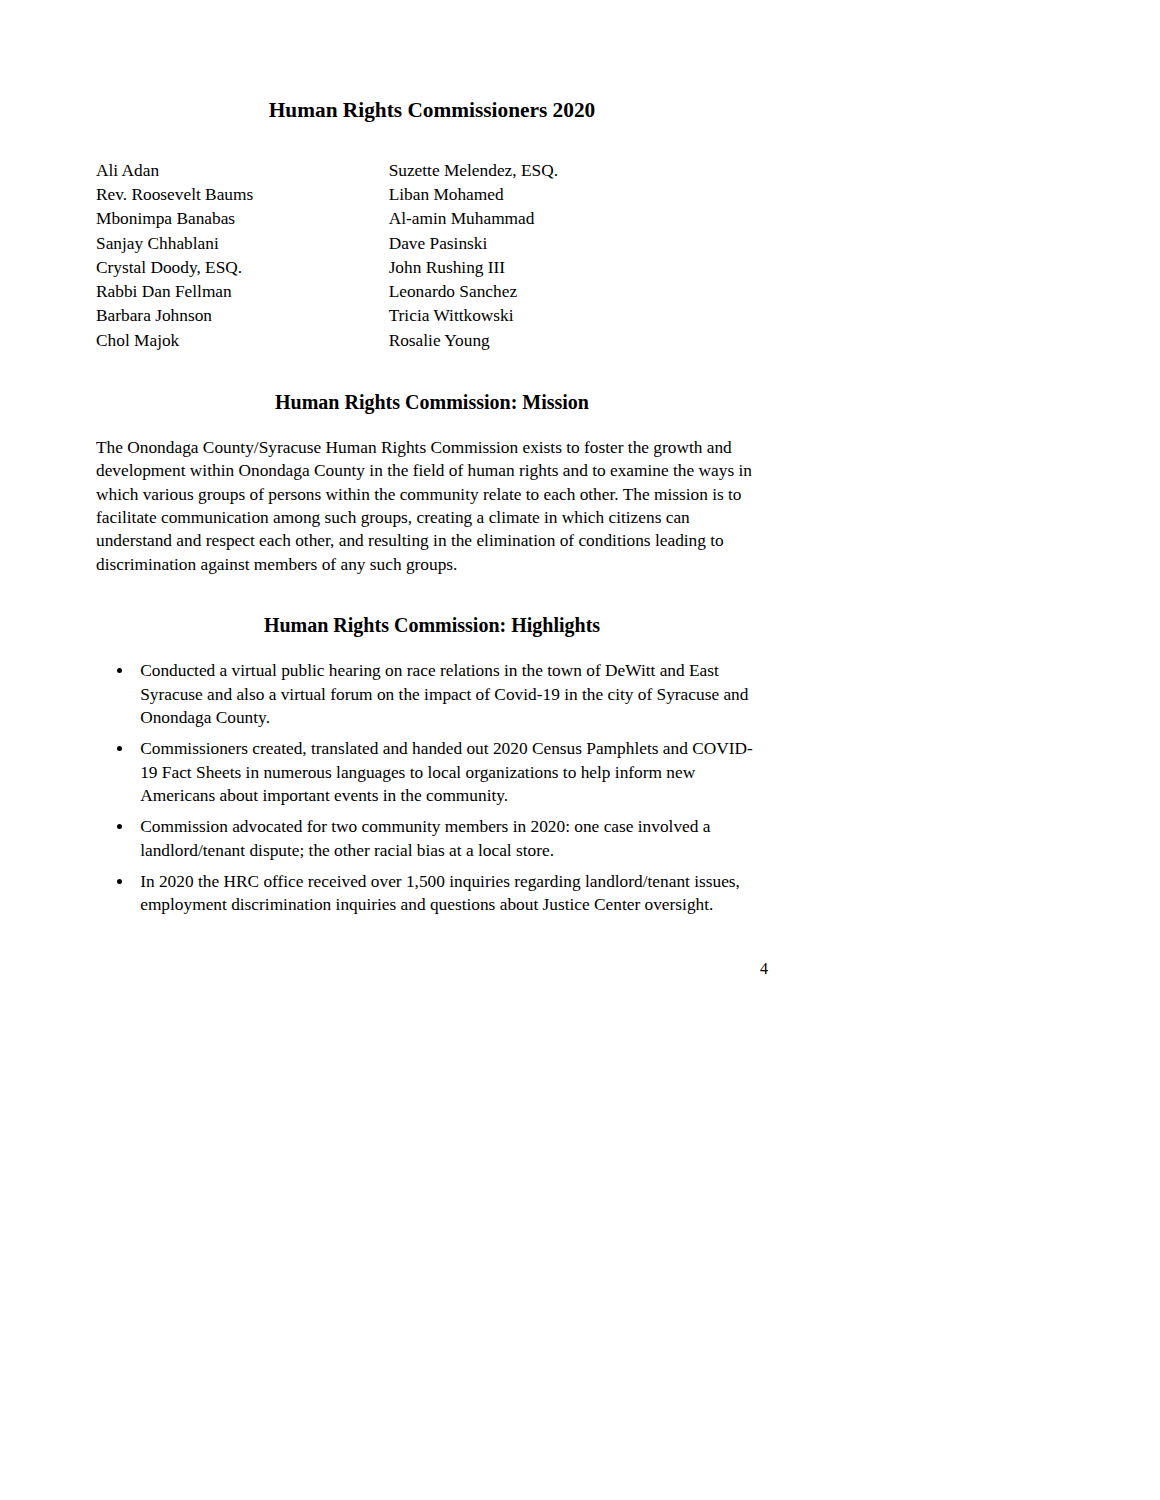Human Rights Commissioners 2020
| Ali Adan | Suzette Melendez, ESQ. |
| Rev. Roosevelt Baums | Liban Mohamed |
| Mbonimpa Banabas | Al-amin Muhammad |
| Sanjay Chhablani | Dave Pasinski |
| Crystal Doody, ESQ. | John Rushing III |
| Rabbi Dan Fellman | Leonardo Sanchez |
| Barbara Johnson | Tricia Wittkowski |
| Chol Majok | Rosalie Young |
Human Rights Commission: Mission
The Onondaga County/Syracuse Human Rights Commission exists to foster the growth and development within Onondaga County in the field of human rights and to examine the ways in which various groups of persons within the community relate to each other. The mission is to facilitate communication among such groups, creating a climate in which citizens can understand and respect each other, and resulting in the elimination of conditions leading to discrimination against members of any such groups.
Human Rights Commission: Highlights
Conducted a virtual public hearing on race relations in the town of DeWitt and East Syracuse and also a virtual forum on the impact of Covid-19 in the city of Syracuse and Onondaga County.
Commissioners created, translated and handed out 2020 Census Pamphlets and COVID-19 Fact Sheets in numerous languages to local organizations to help inform new Americans about important events in the community.
Commission advocated for two community members in 2020: one case involved a landlord/tenant dispute; the other racial bias at a local store.
In 2020 the HRC office received over 1,500 inquiries regarding landlord/tenant issues, employment discrimination inquiries and questions about Justice Center oversight.
4